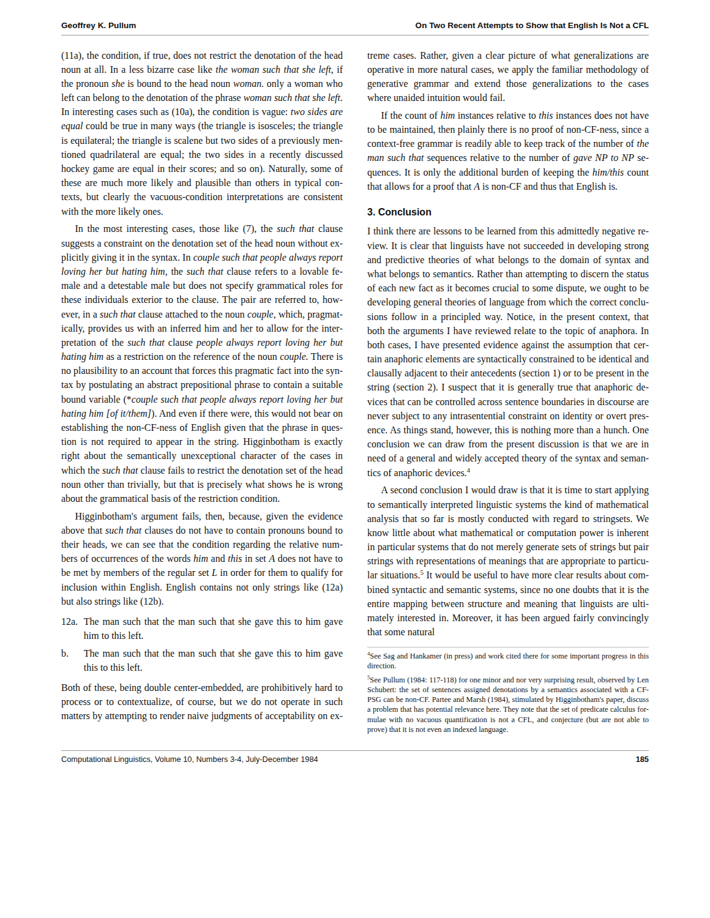Geoffrey K. Pullum On Two Recent Attempts to Show that English Is Not a CFL
(11a), the condition, if true, does not restrict the denotation of the head noun at all. In a less bizarre case like the woman such that she left, if the pronoun she is bound to the head noun woman. only a woman who left can belong to the denotation of the phrase woman such that she left. In interesting cases such as (10a), the condition is vague: two sides are equal could be true in many ways (the triangle is isosceles; the triangle is equilateral; the triangle is scalene but two sides of a previously mentioned quadrilateral are equal; the two sides in a recently discussed hockey game are equal in their scores; and so on). Naturally, some of these are much more likely and plausible than others in typical contexts, but clearly the vacuous-condition interpretations are consistent with the more likely ones.
In the most interesting cases, those like (7), the such that clause suggests a constraint on the denotation set of the head noun without explicitly giving it in the syntax. In couple such that people always report loving her but hating him, the such that clause refers to a lovable female and a detestable male but does not specify grammatical roles for these individuals exterior to the clause. The pair are referred to, however, in a such that clause attached to the noun couple, which, pragmatically, provides us with an inferred him and her to allow for the interpretation of the such that clause people always report loving her but hating him as a restriction on the reference of the noun couple. There is no plausibility to an account that forces this pragmatic fact into the syntax by postulating an abstract prepositional phrase to contain a suitable bound variable (*couple such that people always report loving her but hating him [of it/them]). And even if there were, this would not bear on establishing the non-CF-ness of English given that the phrase in question is not required to appear in the string. Higginbotham is exactly right about the semantically unexceptional character of the cases in which the such that clause fails to restrict the denotation set of the head noun other than trivially, but that is precisely what shows he is wrong about the grammatical basis of the restriction condition.
Higginbotham's argument fails, then, because, given the evidence above that such that clauses do not have to contain pronouns bound to their heads, we can see that the condition regarding the relative numbers of occurrences of the words him and this in set A does not have to be met by members of the regular set L in order for them to qualify for inclusion within English. English contains not only strings like (12a) but also strings like (12b).
12a. The man such that the man such that she gave this to him gave him to this left.
b. The man such that the man such that she gave this to him gave this to this left.
Both of these, being double center-embedded, are prohibitively hard to process or to contextualize, of course, but we do not operate in such matters by attempting to render naive judgments of acceptability on extreme cases. Rather, given a clear picture of what generalizations are operative in more natural cases, we apply the familiar methodology of generative grammar and extend those generalizations to the cases where unaided intuition would fail.
If the count of him instances relative to this instances does not have to be maintained, then plainly there is no proof of non-CF-ness, since a context-free grammar is readily able to keep track of the number of the man such that sequences relative to the number of gave NP to NP sequences. It is only the additional burden of keeping the him/this count that allows for a proof that A is non-CF and thus that English is.
3. Conclusion
I think there are lessons to be learned from this admittedly negative review. It is clear that linguists have not succeeded in developing strong and predictive theories of what belongs to the domain of syntax and what belongs to semantics. Rather than attempting to discern the status of each new fact as it becomes crucial to some dispute, we ought to be developing general theories of language from which the correct conclusions follow in a principled way. Notice, in the present context, that both the arguments I have reviewed relate to the topic of anaphora. In both cases, I have presented evidence against the assumption that certain anaphoric elements are syntactically constrained to be identical and clausally adjacent to their antecedents (section 1) or to be present in the string (section 2). I suspect that it is generally true that anaphoric devices that can be controlled across sentence boundaries in discourse are never subject to any intrasentential constraint on identity or overt presence. As things stand, however, this is nothing more than a hunch. One conclusion we can draw from the present discussion is that we are in need of a general and widely accepted theory of the syntax and semantics of anaphoric devices.4
A second conclusion I would draw is that it is time to start applying to semantically interpreted linguistic systems the kind of mathematical analysis that so far is mostly conducted with regard to stringsets. We know little about what mathematical or computation power is inherent in particular systems that do not merely generate sets of strings but pair strings with representations of meanings that are appropriate to particular situations.5 It would be useful to have more clear results about combined syntactic and semantic systems, since no one doubts that it is the entire mapping between structure and meaning that linguists are ultimately interested in. Moreover, it has been argued fairly convincingly that some natural
4See Sag and Hankamer (in press) and work cited there for some important progress in this direction.
5See Pullum (1984: 117-118) for one minor and nor very surprising result, observed by Len Schubert: the set of sentences assigned denotations by a semantics associated with a CF-PSG can be non-CF. Partee and Marsh (1984), stimulated by Higginbotham's paper, discuss a problem that has potential relevance here. They note that the set of predicate calculus formulae with no vacuous quantification is not a CFL, and conjecture (but are not able to prove) that it is not even an indexed language.
Computational Linguistics, Volume 10, Numbers 3-4, July-December 1984 185